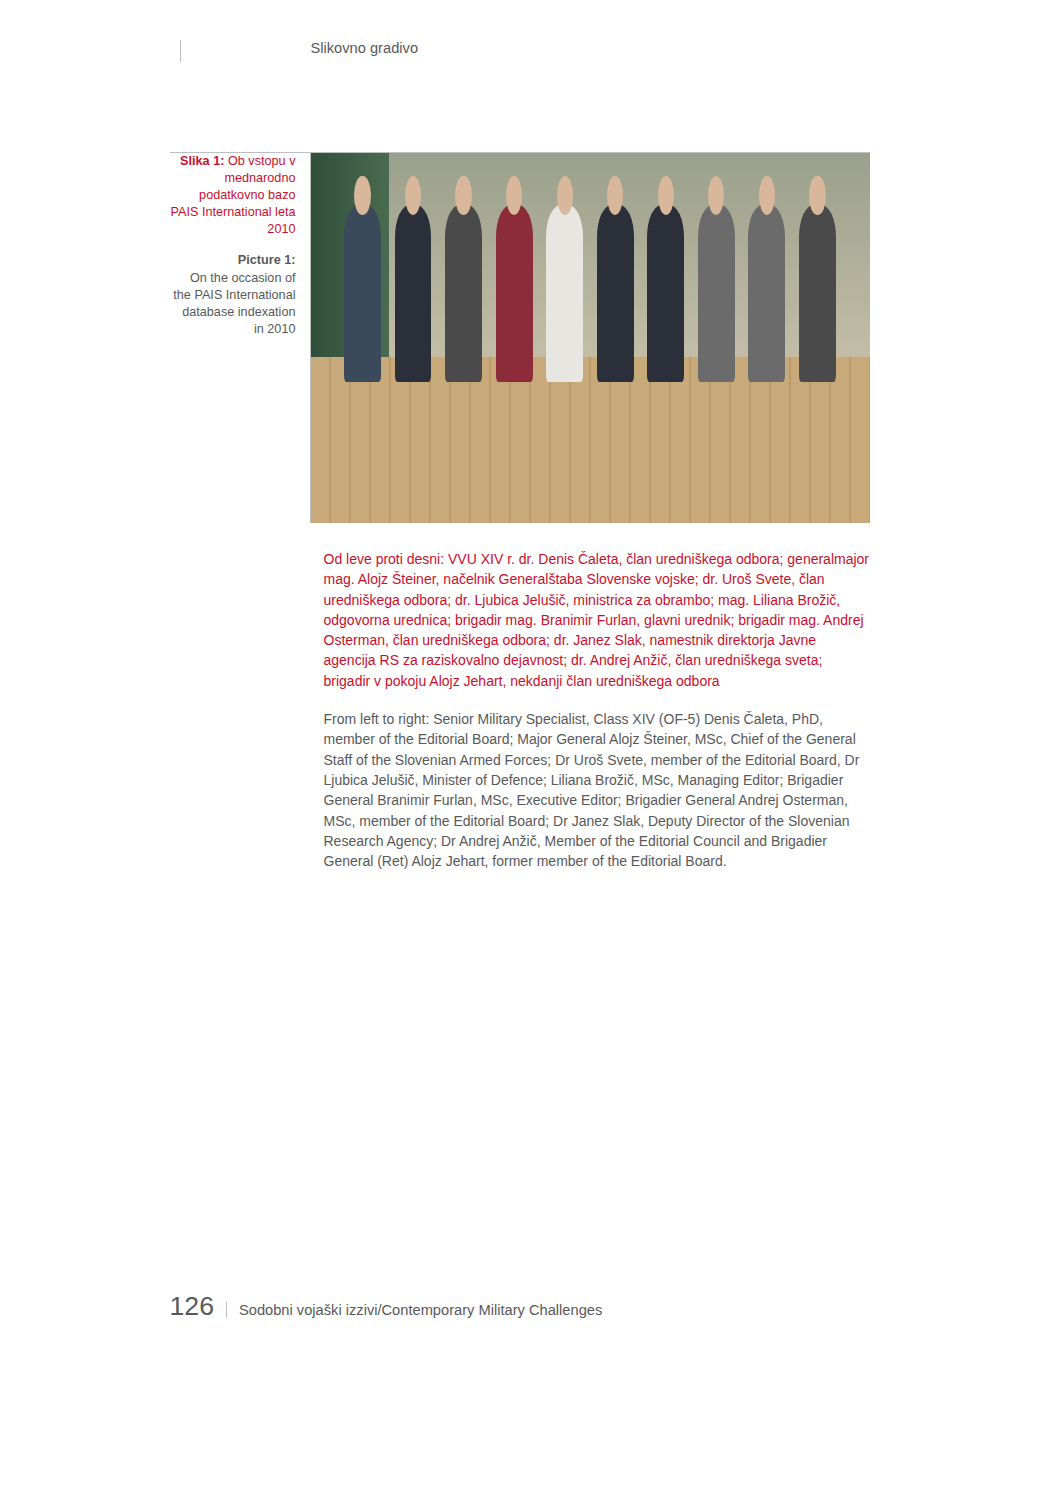Slikovno gradivo
Slika 1: Ob vstopu v mednarodno podatkovno bazo PAIS International leta 2010 Picture 1: On the occasion of the PAIS International database indexation in 2010
Od leve proti desni: VVU XIV r. dr. Denis Čaleta, član uredniškega odbora; generalmajor mag. Alojz Šteiner, načelnik Generalštaba Slovenske vojske; dr. Uroš Svete, član uredniškega odbora; dr. Ljubica Jelušič, ministrica za obrambo; mag. Liliana Brožič, odgovorna urednica; brigadir mag. Branimir Furlan, glavni urednik; brigadir mag. Andrej Osterman, član uredniškega odbora; dr. Janez Slak, namestnik direktorja Javne agencija RS za raziskovalno dejavnost; dr. Andrej Anžič, član uredniškega sveta; brigadir v pokoju Alojz Jehart, nekdanji član uredniškega odbora
From left to right: Senior Military Specialist, Class XIV (OF-5) Denis Čaleta, PhD, member of the Editorial Board; Major General Alojz Šteiner, MSc, Chief of the General Staff of the Slovenian Armed Forces; Dr Uroš Svete, member of the Editorial Board, Dr Ljubica Jelušič, Minister of Defence; Liliana Brožič, MSc, Managing Editor; Brigadier General Branimir Furlan, MSc, Executive Editor; Brigadier General Andrej Osterman, MSc, member of the Editorial Board; Dr Janez Slak, Deputy Director of the Slovenian Research Agency; Dr Andrej Anžič, Member of the Editorial Council and Brigadier General (Ret) Alojz Jehart, former member of the Editorial Board.
126
Sodobni vojaški izzivi/Contemporary Military Challenges